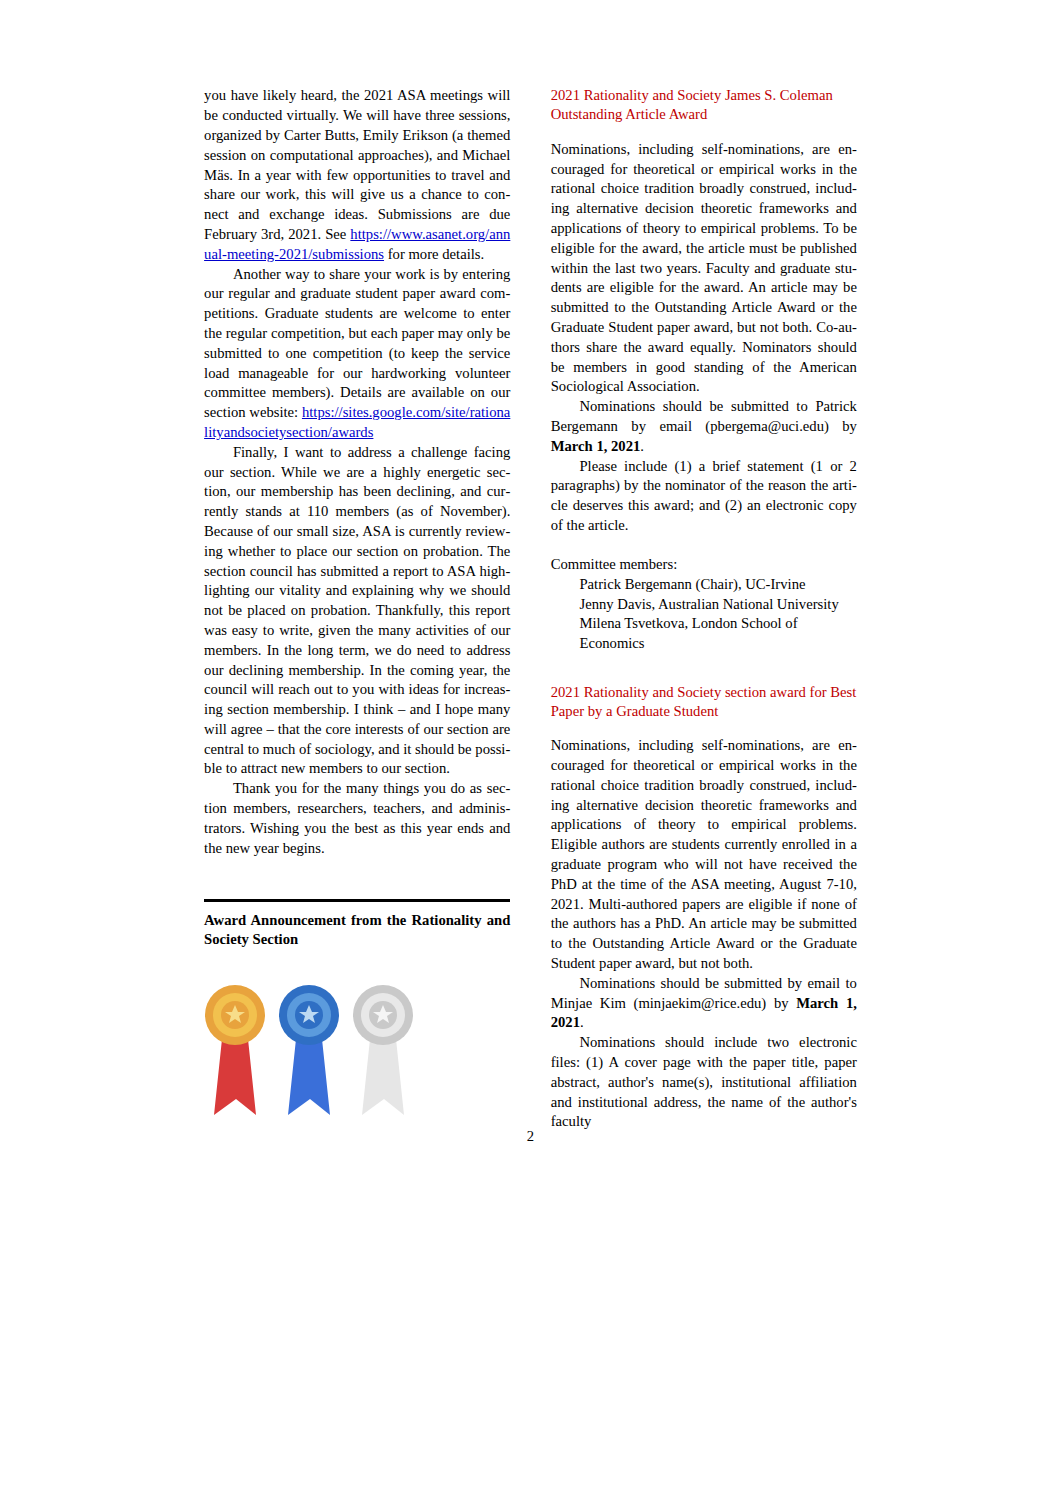you have likely heard, the 2021 ASA meetings will be conducted virtually. We will have three sessions, organized by Carter Butts, Emily Erikson (a themed session on computational approaches), and Michael Mäs. In a year with few opportunities to travel and share our work, this will give us a chance to connect and exchange ideas. Submissions are due February 3rd, 2021. See https://www.asanet.org/annual-meeting-2021/submissions for more details.
Another way to share your work is by entering our regular and graduate student paper award competitions. Graduate students are welcome to enter the regular competition, but each paper may only be submitted to one competition (to keep the service load manageable for our hardworking volunteer committee members). Details are available on our section website: https://sites.google.com/site/rationalityandsocietysection/awards
Finally, I want to address a challenge facing our section. While we are a highly energetic section, our membership has been declining, and currently stands at 110 members (as of November). Because of our small size, ASA is currently reviewing whether to place our section on probation. The section council has submitted a report to ASA highlighting our vitality and explaining why we should not be placed on probation. Thankfully, this report was easy to write, given the many activities of our members. In the long term, we do need to address our declining membership. In the coming year, the council will reach out to you with ideas for increasing section membership. I think – and I hope many will agree – that the core interests of our section are central to much of sociology, and it should be possible to attract new members to our section.
Thank you for the many things you do as section members, researchers, teachers, and administrators. Wishing you the best as this year ends and the new year begins.
Award Announcement from the Rationality and Society Section
2021 Rationality and Society James S. Coleman Outstanding Article Award
Nominations, including self-nominations, are encouraged for theoretical or empirical works in the rational choice tradition broadly construed, including alternative decision theoretic frameworks and applications of theory to empirical problems. To be eligible for the award, the article must be published within the last two years. Faculty and graduate students are eligible for the award. An article may be submitted to the Outstanding Article Award or the Graduate Student paper award, but not both. Co-authors share the award equally. Nominators should be members in good standing of the American Sociological Association.
Nominations should be submitted to Patrick Bergemann by email (pbergema@uci.edu) by March 1, 2021.
Please include (1) a brief statement (1 or 2 paragraphs) by the nominator of the reason the article deserves this award; and (2) an electronic copy of the article.
Committee members:
Patrick Bergemann (Chair), UC-Irvine
Jenny Davis, Australian National University
Milena Tsvetkova, London School of Economics
2021 Rationality and Society section award for Best Paper by a Graduate Student
Nominations, including self-nominations, are encouraged for theoretical or empirical works in the rational choice tradition broadly construed, including alternative decision theoretic frameworks and applications of theory to empirical problems. Eligible authors are students currently enrolled in a graduate program who will not have received the PhD at the time of the ASA meeting, August 7-10, 2021. Multi-authored papers are eligible if none of the authors has a PhD. An article may be submitted to the Outstanding Article Award or the Graduate Student paper award, but not both.
Nominations should be submitted by email to Minjae Kim (minjaekim@rice.edu) by March 1, 2021.
Nominations should include two electronic files: (1) A cover page with the paper title, paper abstract, author's name(s), institutional affiliation and institutional address, the name of the author's faculty
2